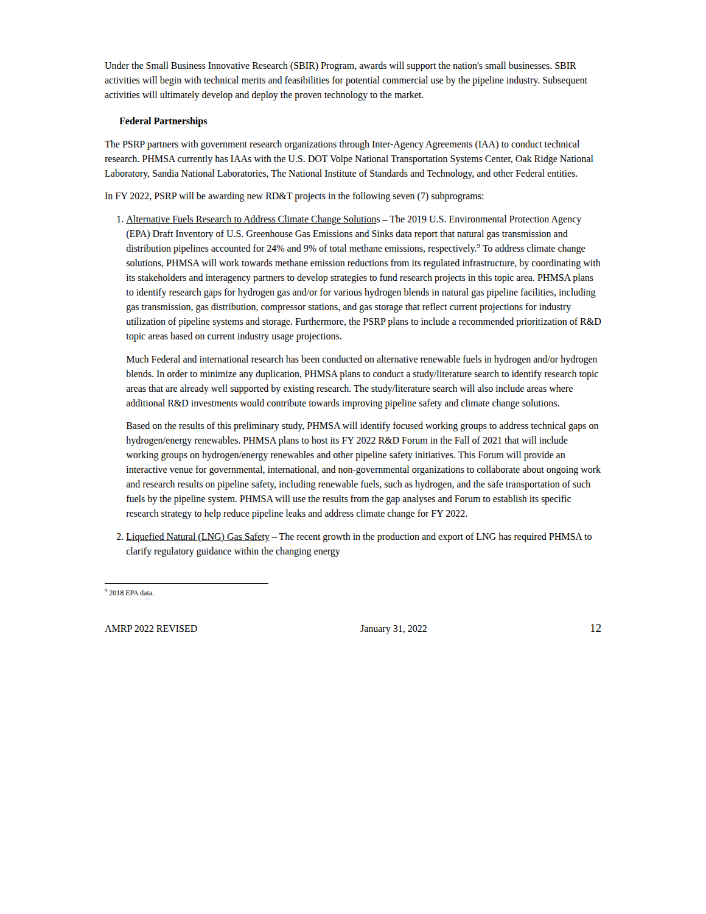Under the Small Business Innovative Research (SBIR) Program, awards will support the nation's small businesses. SBIR activities will begin with technical merits and feasibilities for potential commercial use by the pipeline industry. Subsequent activities will ultimately develop and deploy the proven technology to the market.
Federal Partnerships
The PSRP partners with government research organizations through Inter-Agency Agreements (IAA) to conduct technical research. PHMSA currently has IAAs with the U.S. DOT Volpe National Transportation Systems Center, Oak Ridge National Laboratory, Sandia National Laboratories, The National Institute of Standards and Technology, and other Federal entities.
In FY 2022, PSRP will be awarding new RD&T projects in the following seven (7) subprograms:
Alternative Fuels Research to Address Climate Change Solutions – The 2019 U.S. Environmental Protection Agency (EPA) Draft Inventory of U.S. Greenhouse Gas Emissions and Sinks data report that natural gas transmission and distribution pipelines accounted for 24% and 9% of total methane emissions, respectively.9 To address climate change solutions, PHMSA will work towards methane emission reductions from its regulated infrastructure, by coordinating with its stakeholders and interagency partners to develop strategies to fund research projects in this topic area. PHMSA plans to identify research gaps for hydrogen gas and/or for various hydrogen blends in natural gas pipeline facilities, including gas transmission, gas distribution, compressor stations, and gas storage that reflect current projections for industry utilization of pipeline systems and storage. Furthermore, the PSRP plans to include a recommended prioritization of R&D topic areas based on current industry usage projections.
Much Federal and international research has been conducted on alternative renewable fuels in hydrogen and/or hydrogen blends. In order to minimize any duplication, PHMSA plans to conduct a study/literature search to identify research topic areas that are already well supported by existing research. The study/literature search will also include areas where additional R&D investments would contribute towards improving pipeline safety and climate change solutions.
Based on the results of this preliminary study, PHMSA will identify focused working groups to address technical gaps on hydrogen/energy renewables. PHMSA plans to host its FY 2022 R&D Forum in the Fall of 2021 that will include working groups on hydrogen/energy renewables and other pipeline safety initiatives. This Forum will provide an interactive venue for governmental, international, and non-governmental organizations to collaborate about ongoing work and research results on pipeline safety, including renewable fuels, such as hydrogen, and the safe transportation of such fuels by the pipeline system. PHMSA will use the results from the gap analyses and Forum to establish its specific research strategy to help reduce pipeline leaks and address climate change for FY 2022.
Liquefied Natural (LNG) Gas Safety – The recent growth in the production and export of LNG has required PHMSA to clarify regulatory guidance within the changing energy
9 2018 EPA data.
AMRP 2022 REVISED January 31, 2022 12